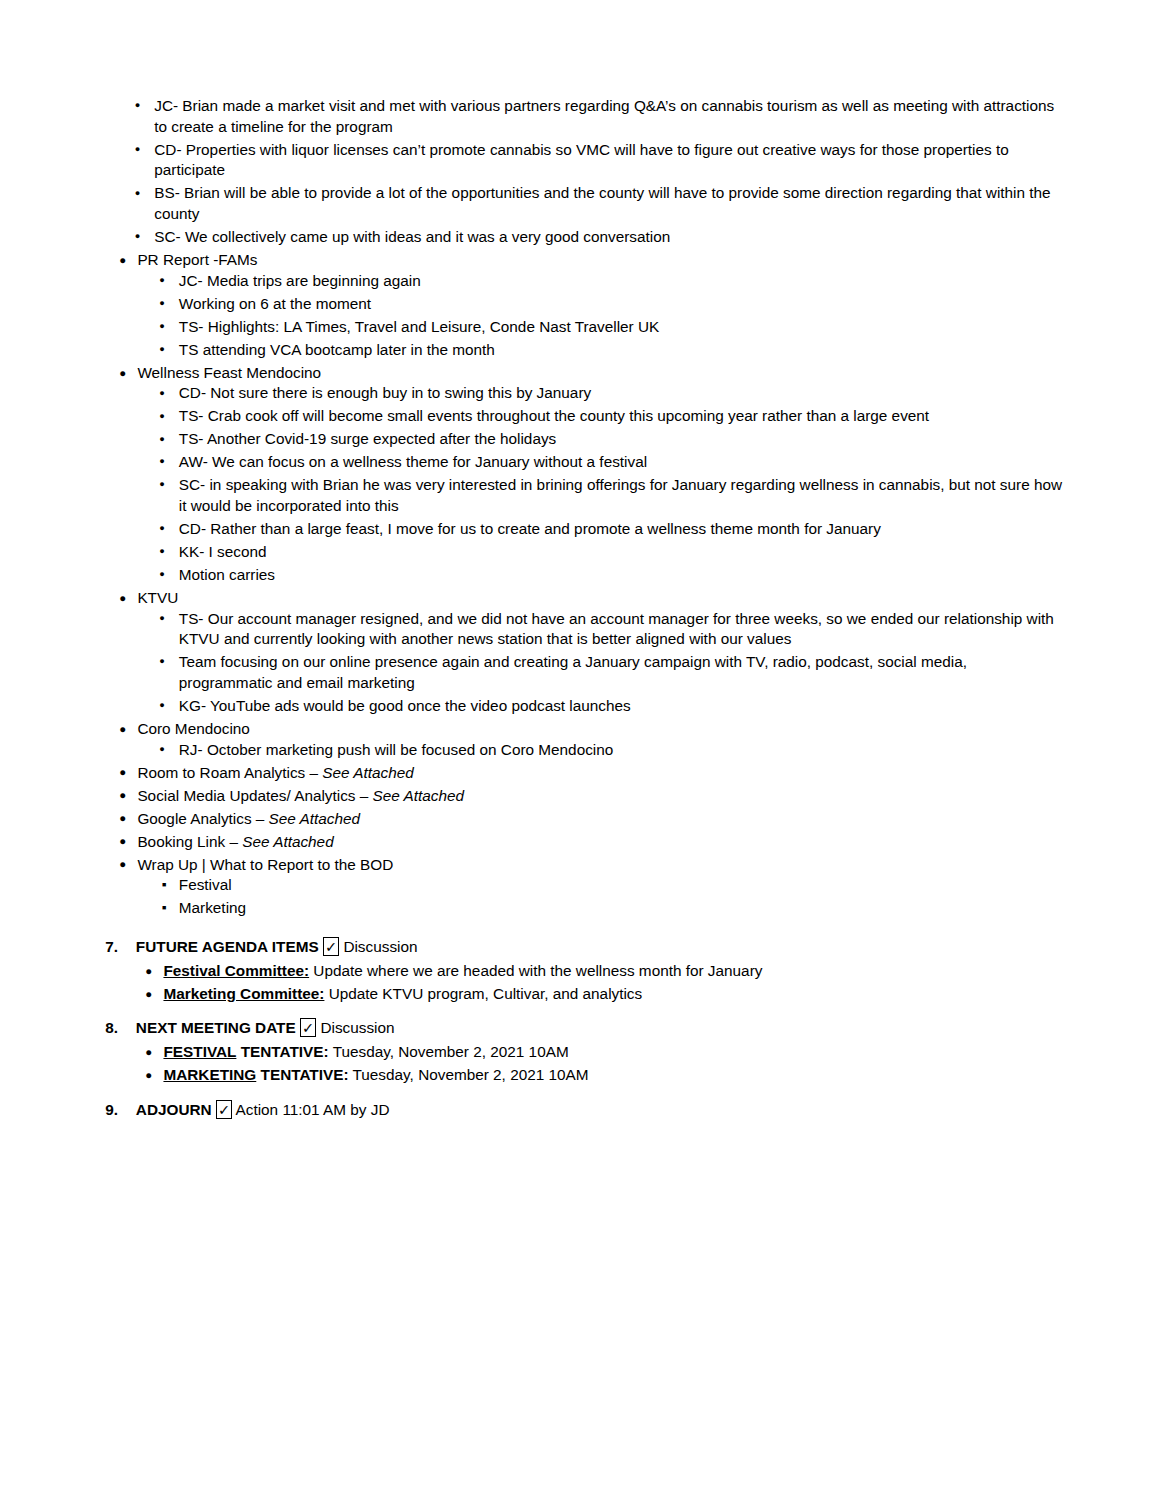JC- Brian made a market visit and met with various partners regarding Q&A’s on cannabis tourism as well as meeting with attractions to create a timeline for the program
CD- Properties with liquor licenses can’t promote cannabis so VMC will have to figure out creative ways for those properties to participate
BS- Brian will be able to provide a lot of the opportunities and the county will have to provide some direction regarding that within the county
SC- We collectively came up with ideas and it was a very good conversation
PR Report -FAMs
JC- Media trips are beginning again
Working on 6 at the moment
TS- Highlights: LA Times, Travel and Leisure, Conde Nast Traveller UK
TS attending VCA bootcamp later in the month
Wellness Feast Mendocino
CD- Not sure there is enough buy in to swing this by January
TS- Crab cook off will become small events throughout the county this upcoming year rather than a large event
TS- Another Covid-19 surge expected after the holidays
AW- We can focus on a wellness theme for January without a festival
SC- in speaking with Brian he was very interested in brining offerings for January regarding wellness in cannabis, but not sure how it would be incorporated into this
CD- Rather than a large feast, I move for us to create and promote a wellness theme month for January
KK- I second
Motion carries
KTVU
TS- Our account manager resigned, and we did not have an account manager for three weeks, so we ended our relationship with KTVU and currently looking with another news station that is better aligned with our values
Team focusing on our online presence again and creating a January campaign with TV, radio, podcast, social media, programmatic and email marketing
KG- YouTube ads would be good once the video podcast launches
Coro Mendocino
RJ- October marketing push will be focused on Coro Mendocino
Room to Roam Analytics – See Attached
Social Media Updates/ Analytics – See Attached
Google Analytics – See Attached
Booking Link – See Attached
Wrap Up | What to Report to the BOD
Festival
Marketing
7. FUTURE AGENDA ITEMS ✓ Discussion
Festival Committee: Update where we are headed with the wellness month for January
Marketing Committee: Update KTVU program, Cultivar, and analytics
8. NEXT MEETING DATE ✓ Discussion
FESTIVAL TENTATIVE: Tuesday, November 2, 2021 10AM
MARKETING TENTATIVE: Tuesday, November 2, 2021 10AM
9. ADJOURN ✓ Action 11:01 AM by JD